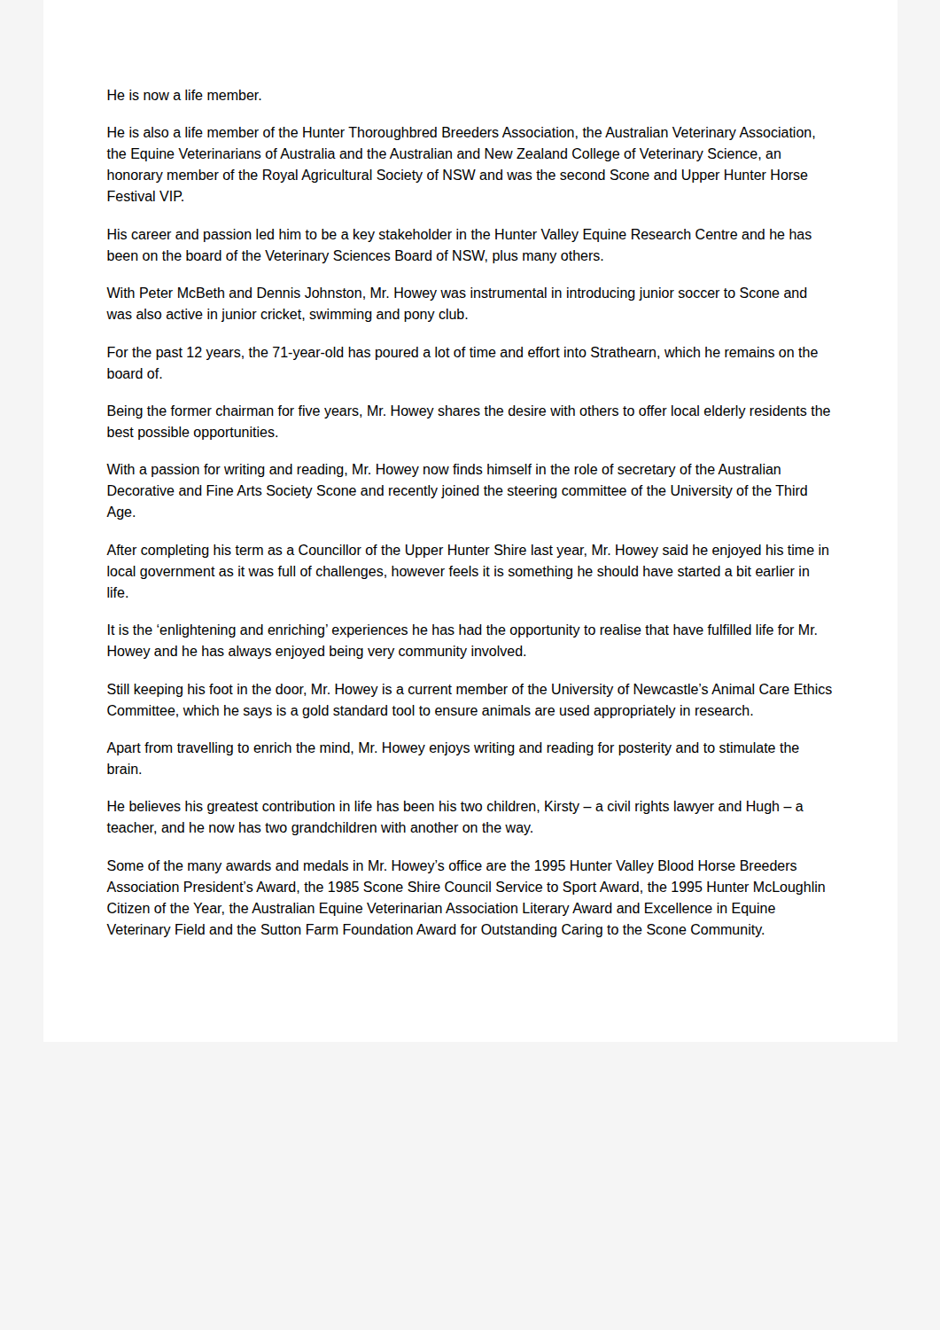He is now a life member.
He is also a life member of the Hunter Thoroughbred Breeders Association, the Australian Veterinary Association, the Equine Veterinarians of Australia and the Australian and New Zealand College of Veterinary Science, an honorary member of the Royal Agricultural Society of NSW and was the second Scone and Upper Hunter Horse Festival VIP.
His career and passion led him to be a key stakeholder in the Hunter Valley Equine Research Centre and he has been on the board of the Veterinary Sciences Board of NSW, plus many others.
With Peter McBeth and Dennis Johnston, Mr. Howey was instrumental in introducing junior soccer to Scone and was also active in junior cricket, swimming and pony club.
For the past 12 years, the 71-year-old has poured a lot of time and effort into Strathearn, which he remains on the board of.
Being the former chairman for five years, Mr. Howey shares the desire with others to offer local elderly residents the best possible opportunities.
With a passion for writing and reading, Mr. Howey now finds himself in the role of secretary of the Australian Decorative and Fine Arts Society Scone and recently joined the steering committee of the University of the Third Age.
After completing his term as a Councillor of the Upper Hunter Shire last year, Mr. Howey said he enjoyed his time in local government as it was full of challenges, however feels it is something he should have started a bit earlier in life.
It is the ‘enlightening and enriching’ experiences he has had the opportunity to realise that have fulfilled life for Mr. Howey and he has always enjoyed being very community involved.
Still keeping his foot in the door, Mr. Howey is a current member of the University of Newcastle’s Animal Care Ethics Committee, which he says is a gold standard tool to ensure animals are used appropriately in research.
Apart from travelling to enrich the mind, Mr. Howey enjoys writing and reading for posterity and to stimulate the brain.
He believes his greatest contribution in life has been his two children, Kirsty – a civil rights lawyer and Hugh – a teacher, and he now has two grandchildren with another on the way.
Some of the many awards and medals in Mr. Howey’s office are the 1995 Hunter Valley Blood Horse Breeders Association President’s Award, the 1985 Scone Shire Council Service to Sport Award, the 1995 Hunter McLoughlin Citizen of the Year, the Australian Equine Veterinarian Association Literary Award and Excellence in Equine Veterinary Field and the Sutton Farm Foundation Award for Outstanding Caring to the Scone Community.